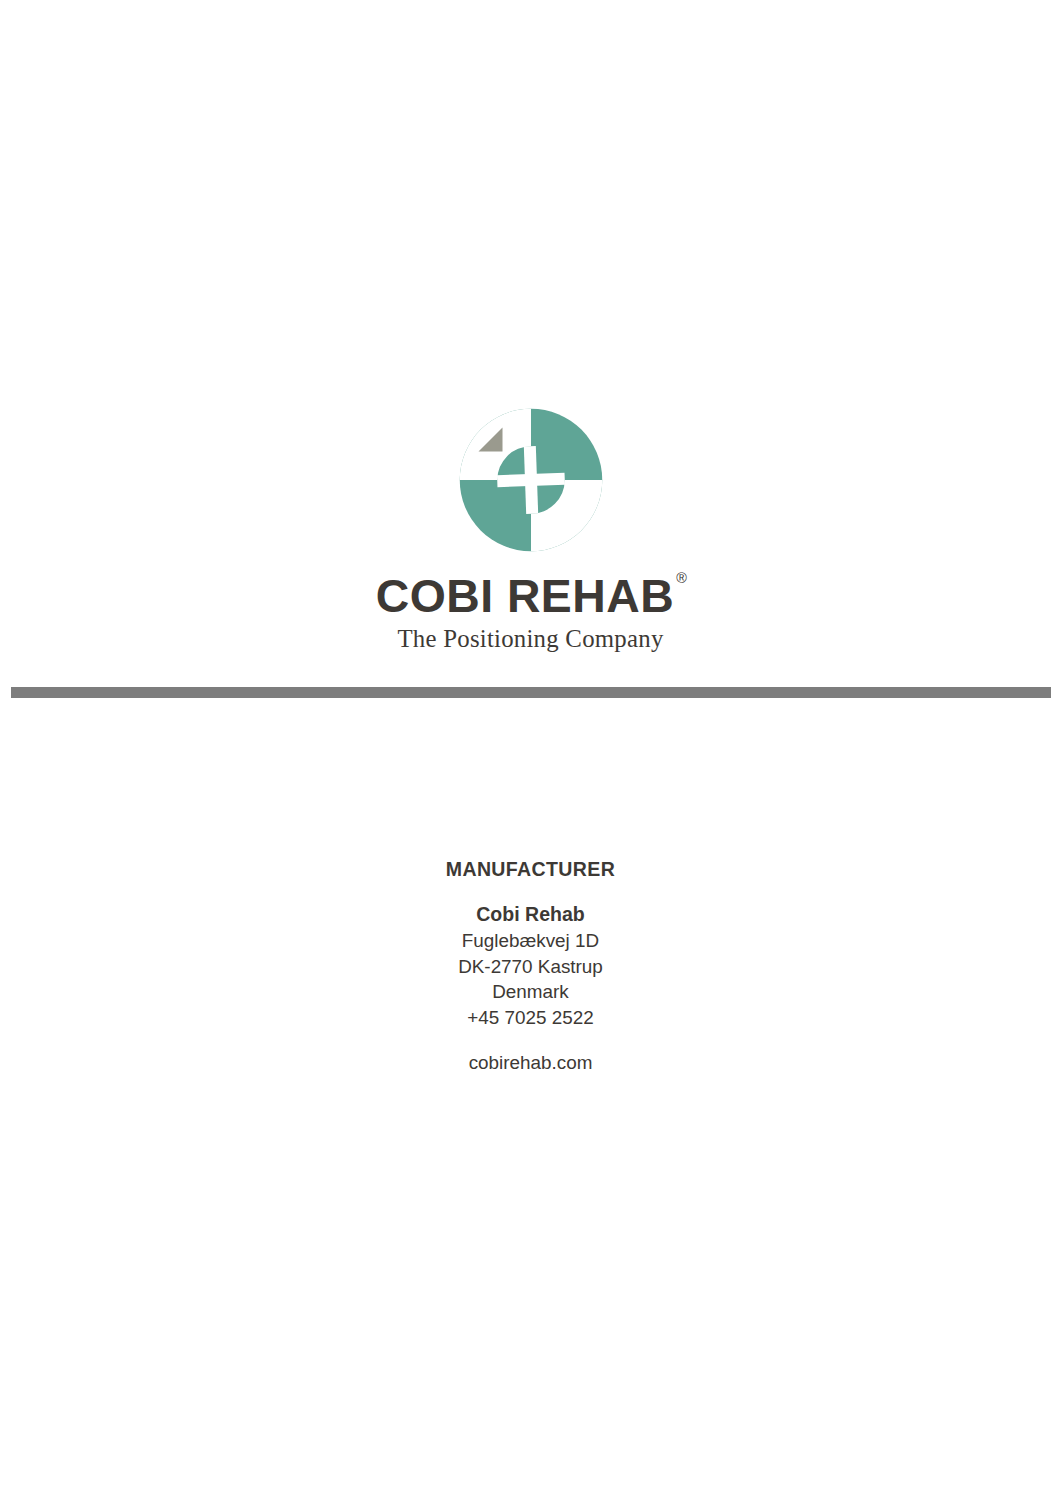COBI REHAB®
The Positioning Company
MANUFACTURER
Cobi Rehab
Fuglebækvej 1D
DK-2770 Kastrup
Denmark
+45 7025 2522
cobirehab.com